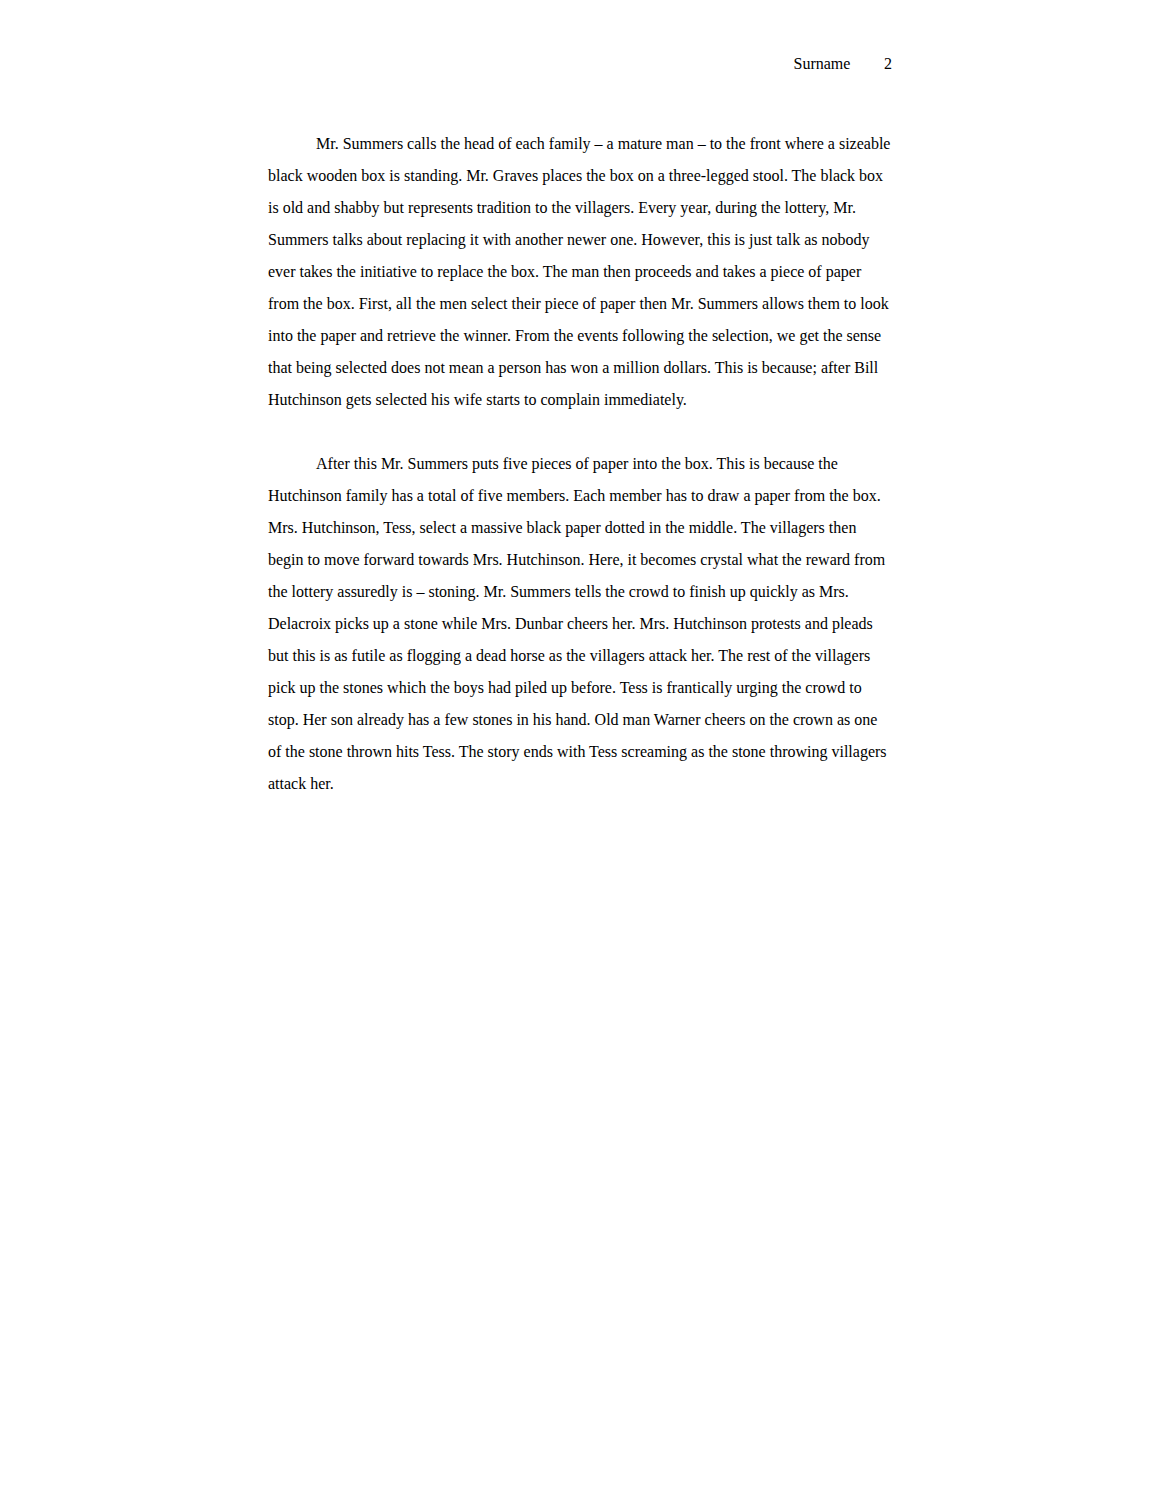Surname2
Mr. Summers calls the head of each family – a mature man – to the front where a sizeable black wooden box is standing. Mr. Graves places the box on a three-legged stool. The black box is old and shabby but represents tradition to the villagers. Every year, during the lottery, Mr. Summers talks about replacing it with another newer one. However, this is just talk as nobody ever takes the initiative to replace the box. The man then proceeds and takes a piece of paper from the box. First, all the men select their piece of paper then Mr. Summers allows them to look into the paper and retrieve the winner. From the events following the selection, we get the sense that being selected does not mean a person has won a million dollars. This is because; after Bill Hutchinson gets selected his wife starts to complain immediately.
After this Mr. Summers puts five pieces of paper into the box. This is because the Hutchinson family has a total of five members. Each member has to draw a paper from the box. Mrs. Hutchinson, Tess, select a massive black paper dotted in the middle. The villagers then begin to move forward towards Mrs. Hutchinson. Here, it becomes crystal what the reward from the lottery assuredly is – stoning. Mr. Summers tells the crowd to finish up quickly as Mrs. Delacroix picks up a stone while Mrs. Dunbar cheers her. Mrs. Hutchinson protests and pleads but this is as futile as flogging a dead horse as the villagers attack her. The rest of the villagers pick up the stones which the boys had piled up before. Tess is frantically urging the crowd to stop. Her son already has a few stones in his hand. Old man Warner cheers on the crown as one of the stone thrown hits Tess. The story ends with Tess screaming as the stone throwing villagers attack her.